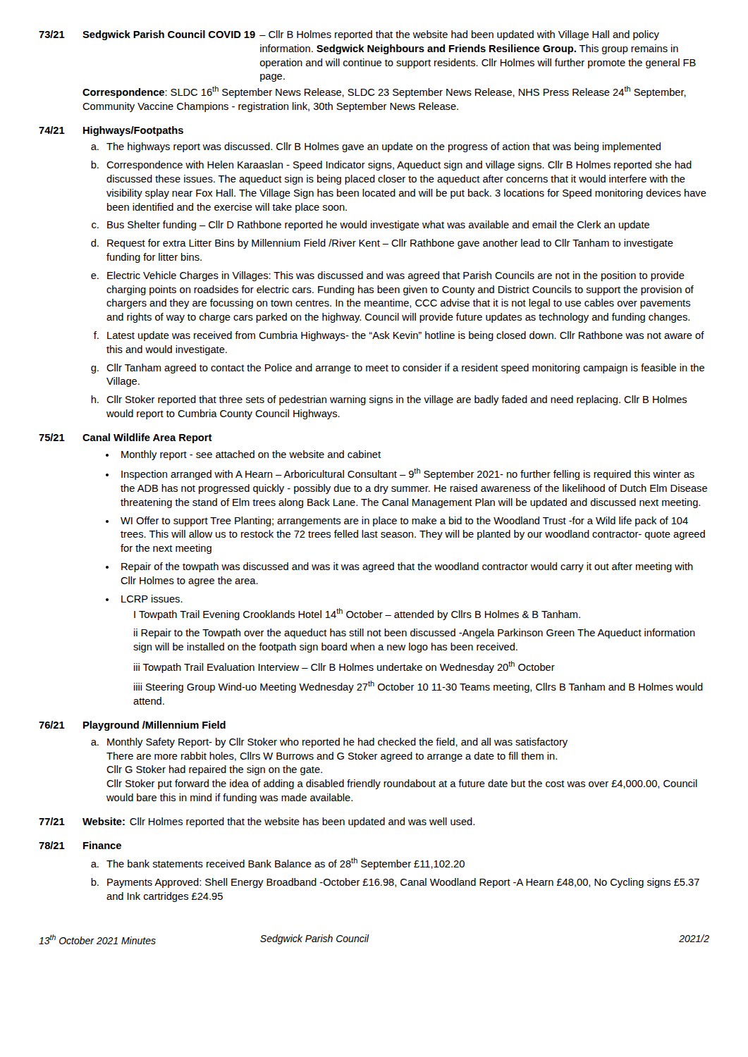73/21 Sedgwick Parish Council COVID 19 – Cllr B Holmes reported that the website had been updated with Village Hall and policy information. Sedgwick Neighbours and Friends Resilience Group. This group remains in operation and will continue to support residents. Cllr Holmes will further promote the general FB page.
Correspondence: SLDC 16th September News Release, SLDC 23 September News Release, NHS Press Release 24th September, Community Vaccine Champions - registration link, 30th September News Release.
74/21 Highways/Footpaths
The highways report was discussed. Cllr B Holmes gave an update on the progress of action that was being implemented
Correspondence with Helen Karaaslan - Speed Indicator signs, Aqueduct sign and village signs. Cllr B Holmes reported she had discussed these issues. The aqueduct sign is being placed closer to the aqueduct after concerns that it would interfere with the visibility splay near Fox Hall. The Village Sign has been located and will be put back. 3 locations for Speed monitoring devices have been identified and the exercise will take place soon.
Bus Shelter funding – Cllr D Rathbone reported he would investigate what was available and email the Clerk an update
Request for extra Litter Bins by Millennium Field /River Kent – Cllr Rathbone gave another lead to Cllr Tanham to investigate funding for litter bins.
Electric Vehicle Charges in Villages: This was discussed and was agreed that Parish Councils are not in the position to provide charging points on roadsides for electric cars. Funding has been given to County and District Councils to support the provision of chargers and they are focussing on town centres. In the meantime, CCC advise that it is not legal to use cables over pavements and rights of way to charge cars parked on the highway. Council will provide future updates as technology and funding changes.
Latest update was received from Cumbria Highways- the “Ask Kevin” hotline is being closed down. Cllr Rathbone was not aware of this and would investigate.
Cllr Tanham agreed to contact the Police and arrange to meet to consider if a resident speed monitoring campaign is feasible in the Village.
Cllr Stoker reported that three sets of pedestrian warning signs in the village are badly faded and need replacing. Cllr B Holmes would report to Cumbria County Council Highways.
75/21 Canal Wildlife Area Report
Monthly report - see attached on the website and cabinet
Inspection arranged with A Hearn – Arboricultural Consultant – 9th September 2021- no further felling is required this winter as the ADB has not progressed quickly - possibly due to a dry summer. He raised awareness of the likelihood of Dutch Elm Disease threatening the stand of Elm trees along Back Lane. The Canal Management Plan will be updated and discussed next meeting.
WI Offer to support Tree Planting; arrangements are in place to make a bid to the Woodland Trust -for a Wild life pack of 104 trees. This will allow us to restock the 72 trees felled last season. They will be planted by our woodland contractor- quote agreed for the next meeting
Repair of the towpath was discussed and was it was agreed that the woodland contractor would carry it out after meeting with Cllr Holmes to agree the area.
LCRP issues.
I Towpath Trail Evening Crooklands Hotel 14th October – attended by Cllrs B Holmes & B Tanham.
ii Repair to the Towpath over the aqueduct has still not been discussed -Angela Parkinson Green The Aqueduct information sign will be installed on the footpath sign board when a new logo has been received.
iii Towpath Trail Evaluation Interview – Cllr B Holmes undertake on Wednesday 20th October
iiii Steering Group Wind-uo Meeting Wednesday 27th October 10 11-30 Teams meeting, Cllrs B Tanham and B Holmes would attend.
76/21 Playground /Millennium Field
Monthly Safety Report- by Cllr Stoker who reported he had checked the field, and all was satisfactory
There are more rabbit holes, Cllrs W Burrows and G Stoker agreed to arrange a date to fill them in.
Cllr G Stoker had repaired the sign on the gate.
Cllr Stoker put forward the idea of adding a disabled friendly roundabout at a future date but the cost was over £4,000.00, Council would bare this in mind if funding was made available.
77/21 Website: Cllr Holmes reported that the website has been updated and was well used.
78/21 Finance
The bank statements received Bank Balance as of 28th September £11,102.20
Payments Approved: Shell Energy Broadband -October £16.98, Canal Woodland Report -A Hearn £48,00, No Cycling signs £5.37 and Ink cartridges £24.95
13th October 2021 Minutes
Sedgwick Parish Council
2021/2